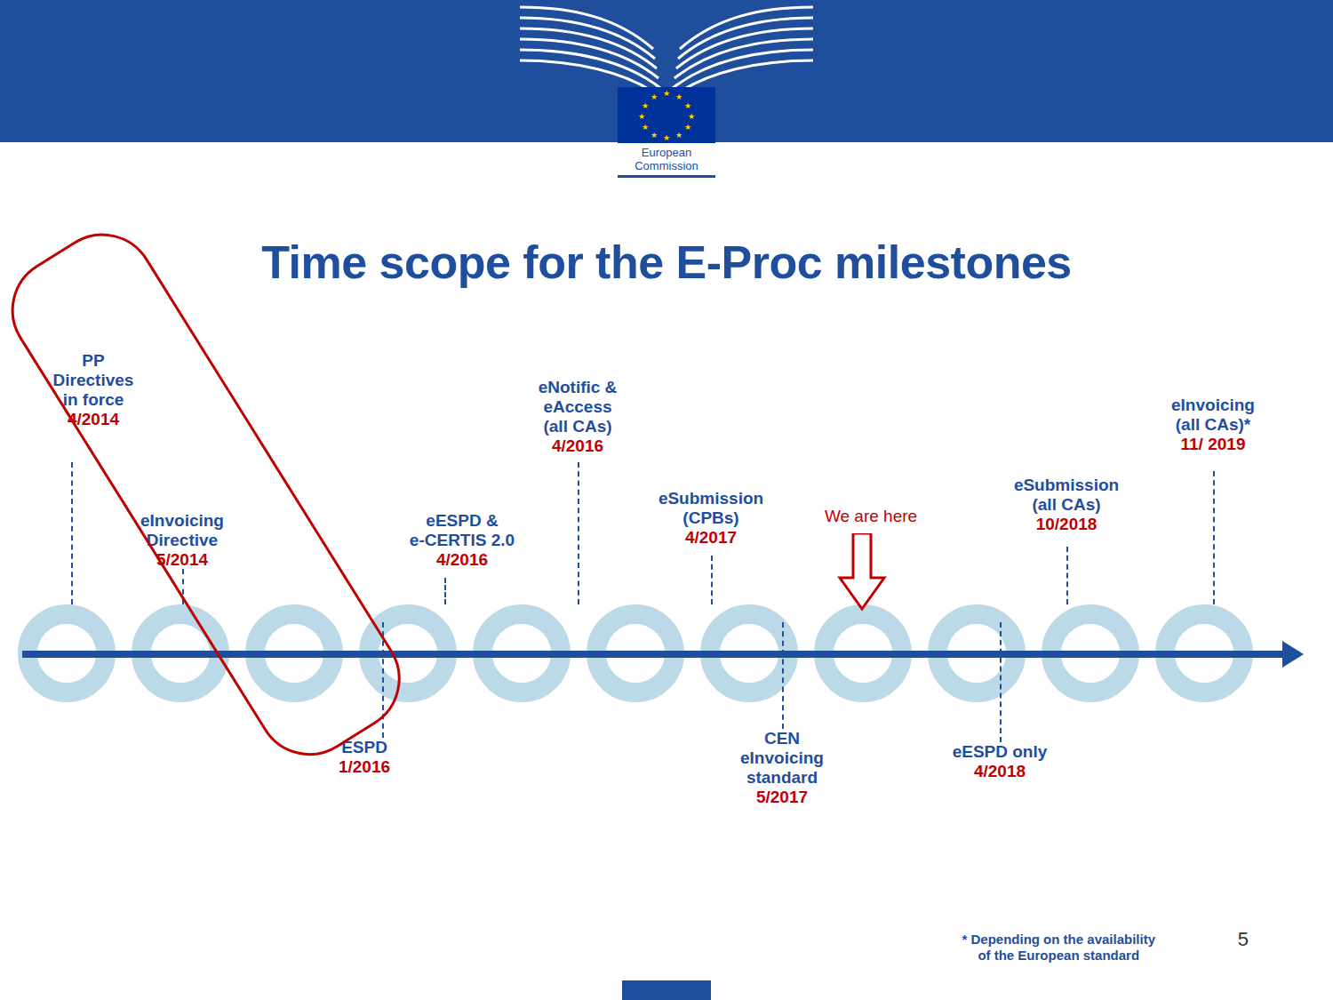★ ★ ★ ★ ★ ★ ★ ★ ★ ★ ★ ★
European
Commission
Time scope for the E-Proc milestones
PP
Directives
in force
4/2014
eInvoicing
Directive
5/2014
ESPD
1/2016
eESPD &
e-CERTIS 2.0
4/2016
eNotific &
eAccess
(all CAs)
4/2016
eSubmission
(CPBs)
4/2017
CEN
eInvoicing
standard
5/2017
eESPD only
4/2018
eSubmission
(all CAs)
10/2018
eInvoicing
(all CAs)*
11/ 2019
We are here
* Depending on the availability
of the European standard
5